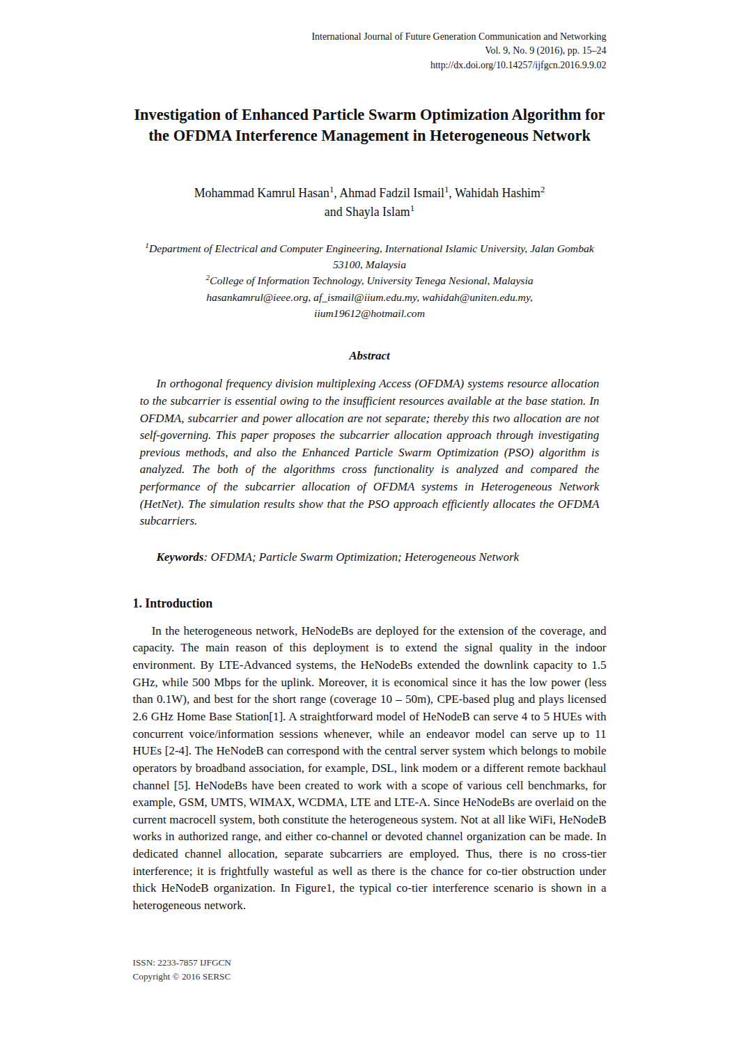International Journal of Future Generation Communication and Networking
Vol. 9, No. 9 (2016), pp. 15–24
http://dx.doi.org/10.14257/ijfgcn.2016.9.9.02
Investigation of Enhanced Particle Swarm Optimization Algorithm for the OFDMA Interference Management in Heterogeneous Network
Mohammad Kamrul Hasan1, Ahmad Fadzil Ismail1, Wahidah Hashim2
and Shayla Islam1
1Department of Electrical and Computer Engineering, International Islamic University, Jalan Gombak 53100, Malaysia
2College of Information Technology, University Tenega Nesional, Malaysia
hasankamrul@ieee.org, af_ismail@iium.edu.my, wahidah@uniten.edu.my,
iium19612@hotmail.com
Abstract
In orthogonal frequency division multiplexing Access (OFDMA) systems resource allocation to the subcarrier is essential owing to the insufficient resources available at the base station. In OFDMA, subcarrier and power allocation are not separate; thereby this two allocation are not self-governing. This paper proposes the subcarrier allocation approach through investigating previous methods, and also the Enhanced Particle Swarm Optimization (PSO) algorithm is analyzed. The both of the algorithms cross functionality is analyzed and compared the performance of the subcarrier allocation of OFDMA systems in Heterogeneous Network (HetNet). The simulation results show that the PSO approach efficiently allocates the OFDMA subcarriers.
Keywords: OFDMA; Particle Swarm Optimization; Heterogeneous Network
1. Introduction
In the heterogeneous network, HeNodeBs are deployed for the extension of the coverage, and capacity. The main reason of this deployment is to extend the signal quality in the indoor environment. By LTE-Advanced systems, the HeNodeBs extended the downlink capacity to 1.5 GHz, while 500 Mbps for the uplink. Moreover, it is economical since it has the low power (less than 0.1W), and best for the short range (coverage 10 – 50m), CPE-based plug and plays licensed 2.6 GHz Home Base Station[1]. A straightforward model of HeNodeB can serve 4 to 5 HUEs with concurrent voice/information sessions whenever, while an endeavor model can serve up to 11 HUEs [2-4]. The HeNodeB can correspond with the central server system which belongs to mobile operators by broadband association, for example, DSL, link modem or a different remote backhaul channel [5]. HeNodeBs have been created to work with a scope of various cell benchmarks, for example, GSM, UMTS, WIMAX, WCDMA, LTE and LTE-A. Since HeNodeBs are overlaid on the current macrocell system, both constitute the heterogeneous system. Not at all like WiFi, HeNodeB works in authorized range, and either co-channel or devoted channel organization can be made. In dedicated channel allocation, separate subcarriers are employed. Thus, there is no cross-tier interference; it is frightfully wasteful as well as there is the chance for co-tier obstruction under thick HeNodeB organization. In Figure1, the typical co-tier interference scenario is shown in a heterogeneous network.
ISSN: 2233-7857 IJFGCN
Copyright © 2016 SERSC